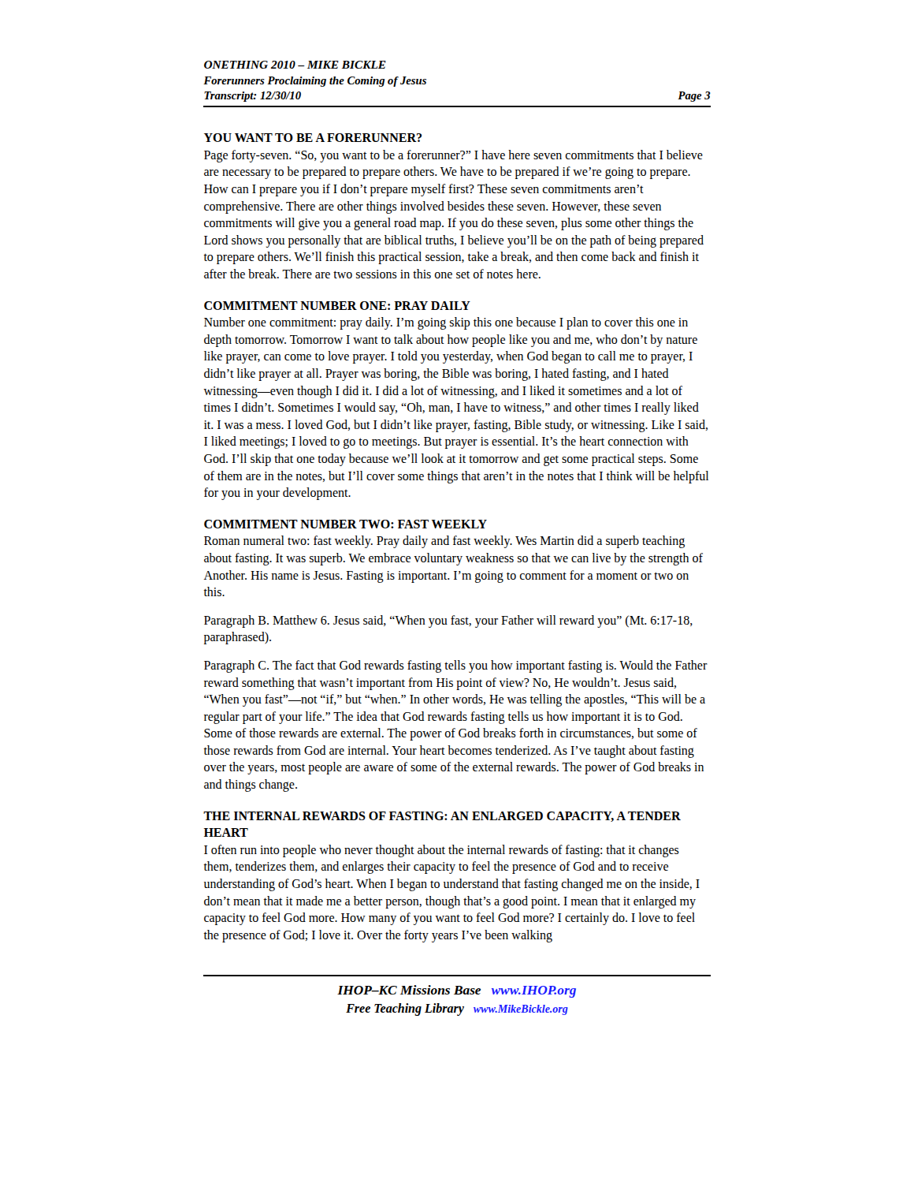ONETHING 2010 – MIKE BICKLE
Forerunners Proclaiming the Coming of Jesus
Transcript: 12/30/10 Page 3
You want to be a forerunner?
Page forty-seven. “So, you want to be a forerunner?” I have here seven commitments that I believe are necessary to be prepared to prepare others. We have to be prepared if we’re going to prepare. How can I prepare you if I don’t prepare myself first? These seven commitments aren’t comprehensive. There are other things involved besides these seven. However, these seven commitments will give you a general road map. If you do these seven, plus some other things the Lord shows you personally that are biblical truths, I believe you’ll be on the path of being prepared to prepare others. We’ll finish this practical session, take a break, and then come back and finish it after the break. There are two sessions in this one set of notes here.
Commitment number one: pray daily
Number one commitment: pray daily. I’m going skip this one because I plan to cover this one in depth tomorrow. Tomorrow I want to talk about how people like you and me, who don’t by nature like prayer, can come to love prayer. I told you yesterday, when God began to call me to prayer, I didn’t like prayer at all. Prayer was boring, the Bible was boring, I hated fasting, and I hated witnessing—even though I did it. I did a lot of witnessing, and I liked it sometimes and a lot of times I didn’t. Sometimes I would say, “Oh, man, I have to witness,” and other times I really liked it. I was a mess. I loved God, but I didn’t like prayer, fasting, Bible study, or witnessing. Like I said, I liked meetings; I loved to go to meetings. But prayer is essential. It’s the heart connection with God. I’ll skip that one today because we’ll look at it tomorrow and get some practical steps. Some of them are in the notes, but I’ll cover some things that aren’t in the notes that I think will be helpful for you in your development.
Commitment number two: fast weekly
Roman numeral two: fast weekly. Pray daily and fast weekly. Wes Martin did a superb teaching about fasting. It was superb. We embrace voluntary weakness so that we can live by the strength of Another. His name is Jesus. Fasting is important. I’m going to comment for a moment or two on this.
Paragraph B. Matthew 6. Jesus said, “When you fast, your Father will reward you” (Mt. 6:17-18, paraphrased).
Paragraph C. The fact that God rewards fasting tells you how important fasting is. Would the Father reward something that wasn’t important from His point of view? No, He wouldn’t. Jesus said, “When you fast”—not “if,” but “when.” In other words, He was telling the apostles, “This will be a regular part of your life.” The idea that God rewards fasting tells us how important it is to God. Some of those rewards are external. The power of God breaks forth in circumstances, but some of those rewards from God are internal. Your heart becomes tenderized. As I’ve taught about fasting over the years, most people are aware of some of the external rewards. The power of God breaks in and things change.
The internal rewards of fasting: an enlarged capacity, a tender heart
I often run into people who never thought about the internal rewards of fasting: that it changes them, tenderizes them, and enlarges their capacity to feel the presence of God and to receive understanding of God’s heart. When I began to understand that fasting changed me on the inside, I don’t mean that it made me a better person, though that’s a good point. I mean that it enlarged my capacity to feel God more. How many of you want to feel God more? I certainly do. I love to feel the presence of God; I love it. Over the forty years I’ve been walking
IHOP–KC Missions Base www.IHOP.org
Free Teaching Library www.MikeBickle.org